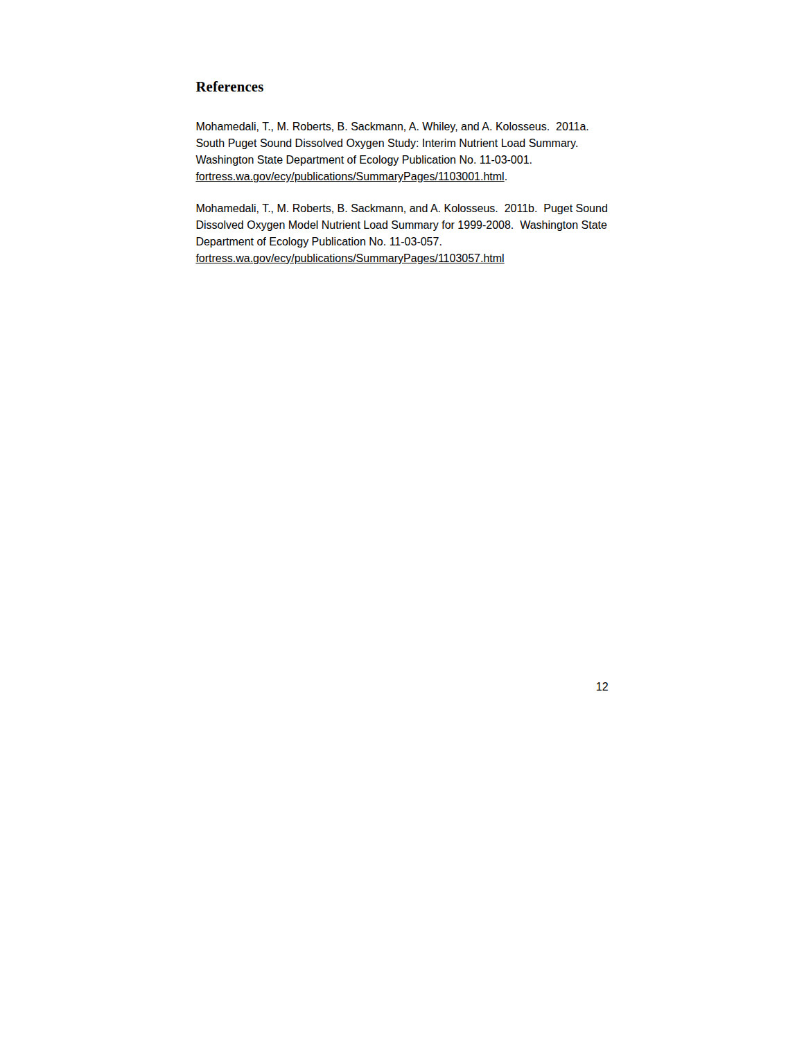References
Mohamedali, T., M. Roberts, B. Sackmann, A. Whiley, and A. Kolosseus. 2011a. South Puget Sound Dissolved Oxygen Study: Interim Nutrient Load Summary. Washington State Department of Ecology Publication No. 11-03-001. fortress.wa.gov/ecy/publications/SummaryPages/1103001.html.
Mohamedali, T., M. Roberts, B. Sackmann, and A. Kolosseus. 2011b. Puget Sound Dissolved Oxygen Model Nutrient Load Summary for 1999-2008. Washington State Department of Ecology Publication No. 11-03-057. fortress.wa.gov/ecy/publications/SummaryPages/1103057.html
12